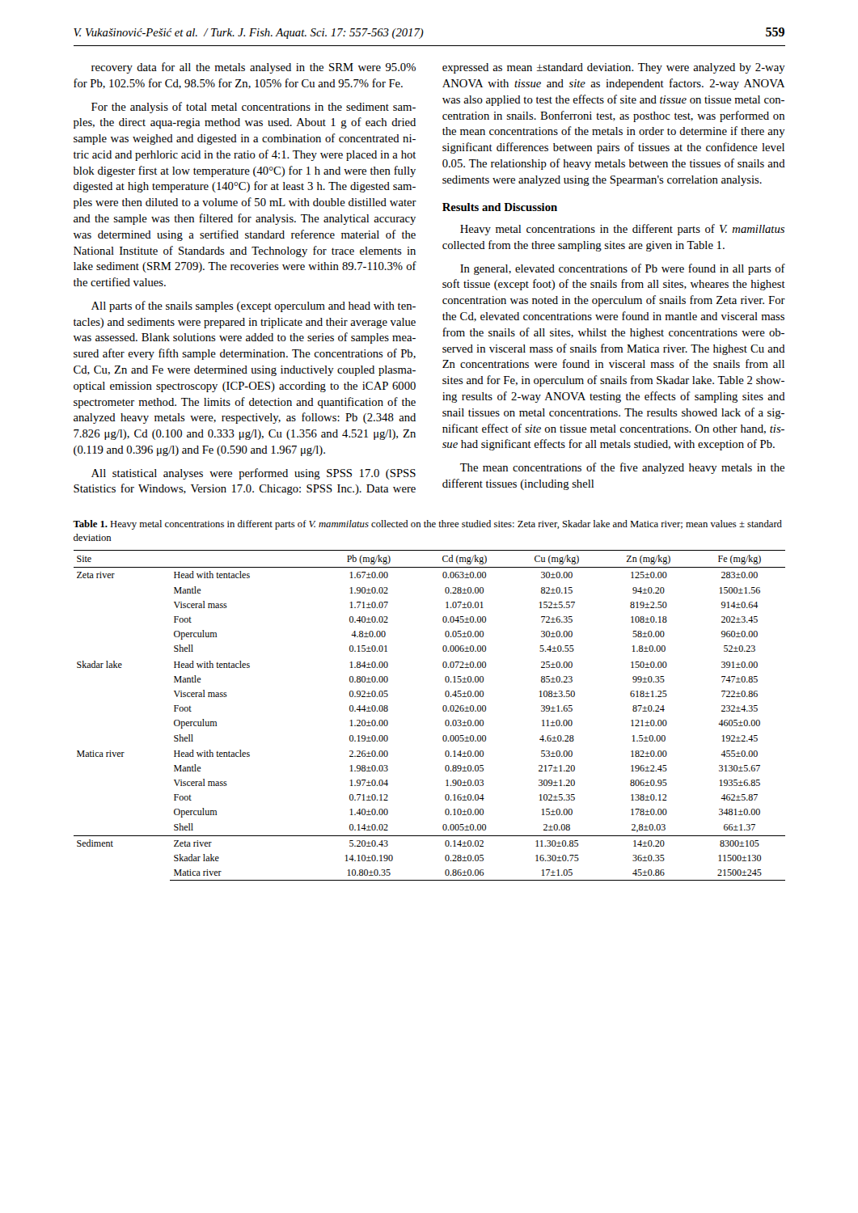V. Vukašinović-Pešić et al. / Turk. J. Fish. Aquat. Sci. 17: 557-563 (2017)
559
recovery data for all the metals analysed in the SRM were 95.0% for Pb, 102.5% for Cd, 98.5% for Zn, 105% for Cu and 95.7% for Fe.
For the analysis of total metal concentrations in the sediment samples, the direct aqua-regia method was used. About 1 g of each dried sample was weighed and digested in a combination of concentrated nitric acid and perhloric acid in the ratio of 4:1. They were placed in a hot blok digester first at low temperature (40°C) for 1 h and were then fully digested at high temperature (140°C) for at least 3 h. The digested samples were then diluted to a volume of 50 mL with double distilled water and the sample was then filtered for analysis. The analytical accuracy was determined using a sertified standard reference material of the National Institute of Standards and Technology for trace elements in lake sediment (SRM 2709). The recoveries were within 89.7-110.3% of the certified values.
All parts of the snails samples (except operculum and head with tentacles) and sediments were prepared in triplicate and their average value was assessed. Blank solutions were added to the series of samples measured after every fifth sample determination. The concentrations of Pb, Cd, Cu, Zn and Fe were determined using inductively coupled plasma-optical emission spectroscopy (ICP-OES) according to the iCAP 6000 spectrometer method. The limits of detection and quantification of the analyzed heavy metals were, respectively, as follows: Pb (2.348 and 7.826 μg/l), Cd (0.100 and 0.333 μg/l), Cu (1.356 and 4.521 μg/l), Zn (0.119 and 0.396 μg/l) and Fe (0.590 and 1.967 μg/l).
All statistical analyses were performed using SPSS 17.0 (SPSS Statistics for Windows, Version 17.0. Chicago: SPSS Inc.). Data were expressed as mean ±standard deviation. They were analyzed by 2-way ANOVA with tissue and site as independent factors. 2-way ANOVA was also applied to test the effects of site and tissue on tissue metal concentration in snails. Bonferroni test, as posthoc test, was performed on the mean concentrations of the metals in order to determine if there any significant differences between pairs of tissues at the confidence level 0.05. The relationship of heavy metals between the tissues of snails and sediments were analyzed using the Spearman's correlation analysis.
Results and Discussion
Heavy metal concentrations in the different parts of V. mamillatus collected from the three sampling sites are given in Table 1.
In general, elevated concentrations of Pb were found in all parts of soft tissue (except foot) of the snails from all sites, wheares the highest concentration was noted in the operculum of snails from Zeta river. For the Cd, elevated concentrations were found in mantle and visceral mass from the snails of all sites, whilst the highest concentrations were observed in visceral mass of snails from Matica river. The highest Cu and Zn concentrations were found in visceral mass of the snails from all sites and for Fe, in operculum of snails from Skadar lake. Table 2 showing results of 2-way ANOVA testing the effects of sampling sites and snail tissues on metal concentrations. The results showed lack of a significant effect of site on tissue metal concentrations. On other hand, tissue had significant effects for all metals studied, with exception of Pb.
The mean concentrations of the five analyzed heavy metals in the different tissues (including shell
Table 1. Heavy metal concentrations in different parts of V. mammilatus collected on the three studied sites: Zeta river, Skadar lake and Matica river; mean values ± standard deviation
| Site | Pb (mg/kg) | Cd (mg/kg) | Cu (mg/kg) | Zn (mg/kg) | Fe (mg/kg) |
| --- | --- | --- | --- | --- | --- |
| Zeta river | Head with tentacles | 1.67±0.00 | 0.063±0.00 | 30±0.00 | 125±0.00 | 283±0.00 |
| Mantle | 1.90±0.02 | 0.28±0.00 | 82±0.15 | 94±0.20 | 1500±1.56 |
| Visceral mass | 1.71±0.07 | 1.07±0.01 | 152±5.57 | 819±2.50 | 914±0.64 |
| Foot | 0.40±0.02 | 0.045±0.00 | 72±6.35 | 108±0.18 | 202±3.45 |
| Operculum | 4.8±0.00 | 0.05±0.00 | 30±0.00 | 58±0.00 | 960±0.00 |
| Shell | 0.15±0.01 | 0.006±0.00 | 5.4±0.55 | 1.8±0.00 | 52±0.23 |
| Skadar lake | Head with tentacles | 1.84±0.00 | 0.072±0.00 | 25±0.00 | 150±0.00 | 391±0.00 |
| Mantle | 0.80±0.00 | 0.15±0.00 | 85±0.23 | 99±0.35 | 747±0.85 |
| Visceral mass | 0.92±0.05 | 0.45±0.00 | 108±3.50 | 618±1.25 | 722±0.86 |
| Foot | 0.44±0.08 | 0.026±0.00 | 39±1.65 | 87±0.24 | 232±4.35 |
| Operculum | 1.20±0.00 | 0.03±0.00 | 11±0.00 | 121±0.00 | 4605±0.00 |
| Shell | 0.19±0.00 | 0.005±0.00 | 4.6±0.28 | 1.5±0.00 | 192±2.45 |
| Matica river | Head with tentacles | 2.26±0.00 | 0.14±0.00 | 53±0.00 | 182±0.00 | 455±0.00 |
| Mantle | 1.98±0.03 | 0.89±0.05 | 217±1.20 | 196±2.45 | 3130±5.67 |
| Visceral mass | 1.97±0.04 | 1.90±0.03 | 309±1.20 | 806±0.95 | 1935±6.85 |
| Foot | 0.71±0.12 | 0.16±0.04 | 102±5.35 | 138±0.12 | 462±5.87 |
| Operculum | 1.40±0.00 | 0.10±0.00 | 15±0.00 | 178±0.00 | 3481±0.00 |
| Shell | 0.14±0.02 | 0.005±0.00 | 2±0.08 | 2,8±0.03 | 66±1.37 |
| Sediment | Zeta river | 5.20±0.43 | 0.14±0.02 | 11.30±0.85 | 14±0.20 | 8300±105 |
| Skadar lake | 14.10±0.190 | 0.28±0.05 | 16.30±0.75 | 36±0.35 | 11500±130 |
| Matica river | 10.80±0.35 | 0.86±0.06 | 17±1.05 | 45±0.86 | 21500±245 |